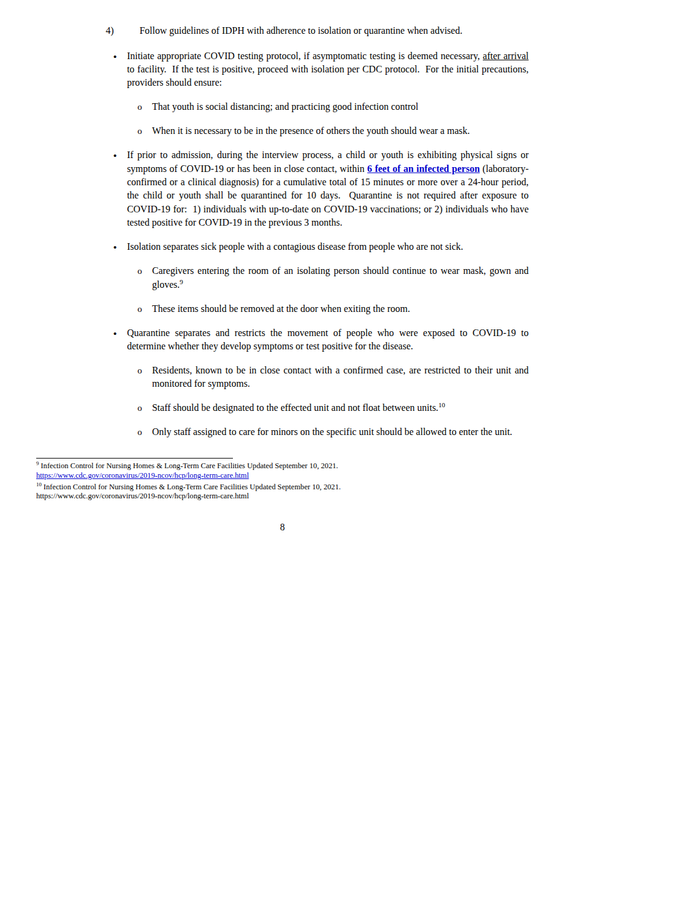4)
Follow guidelines of IDPH with adherence to isolation or quarantine when advised.
Initiate appropriate COVID testing protocol, if asymptomatic testing is deemed necessary, after arrival to facility. If the test is positive, proceed with isolation per CDC protocol. For the initial precautions, providers should ensure:
That youth is social distancing; and practicing good infection control
When it is necessary to be in the presence of others the youth should wear a mask.
If prior to admission, during the interview process, a child or youth is exhibiting physical signs or symptoms of COVID-19 or has been in close contact, within 6 feet of an infected person (laboratory-confirmed or a clinical diagnosis) for a cumulative total of 15 minutes or more over a 24-hour period, the child or youth shall be quarantined for 10 days. Quarantine is not required after exposure to COVID-19 for: 1) individuals with up-to-date on COVID-19 vaccinations; or 2) individuals who have tested positive for COVID-19 in the previous 3 months.
Isolation separates sick people with a contagious disease from people who are not sick.
Caregivers entering the room of an isolating person should continue to wear mask, gown and gloves.9
These items should be removed at the door when exiting the room.
Quarantine separates and restricts the movement of people who were exposed to COVID-19 to determine whether they develop symptoms or test positive for the disease.
Residents, known to be in close contact with a confirmed case, are restricted to their unit and monitored for symptoms.
Staff should be designated to the effected unit and not float between units.10
Only staff assigned to care for minors on the specific unit should be allowed to enter the unit.
9 Infection Control for Nursing Homes & Long-Term Care Facilities Updated September 10, 2021.
https://www.cdc.gov/coronavirus/2019-ncov/hcp/long-term-care.html
10 Infection Control for Nursing Homes & Long-Term Care Facilities Updated September 10, 2021.
https://www.cdc.gov/coronavirus/2019-ncov/hcp/long-term-care.html
8